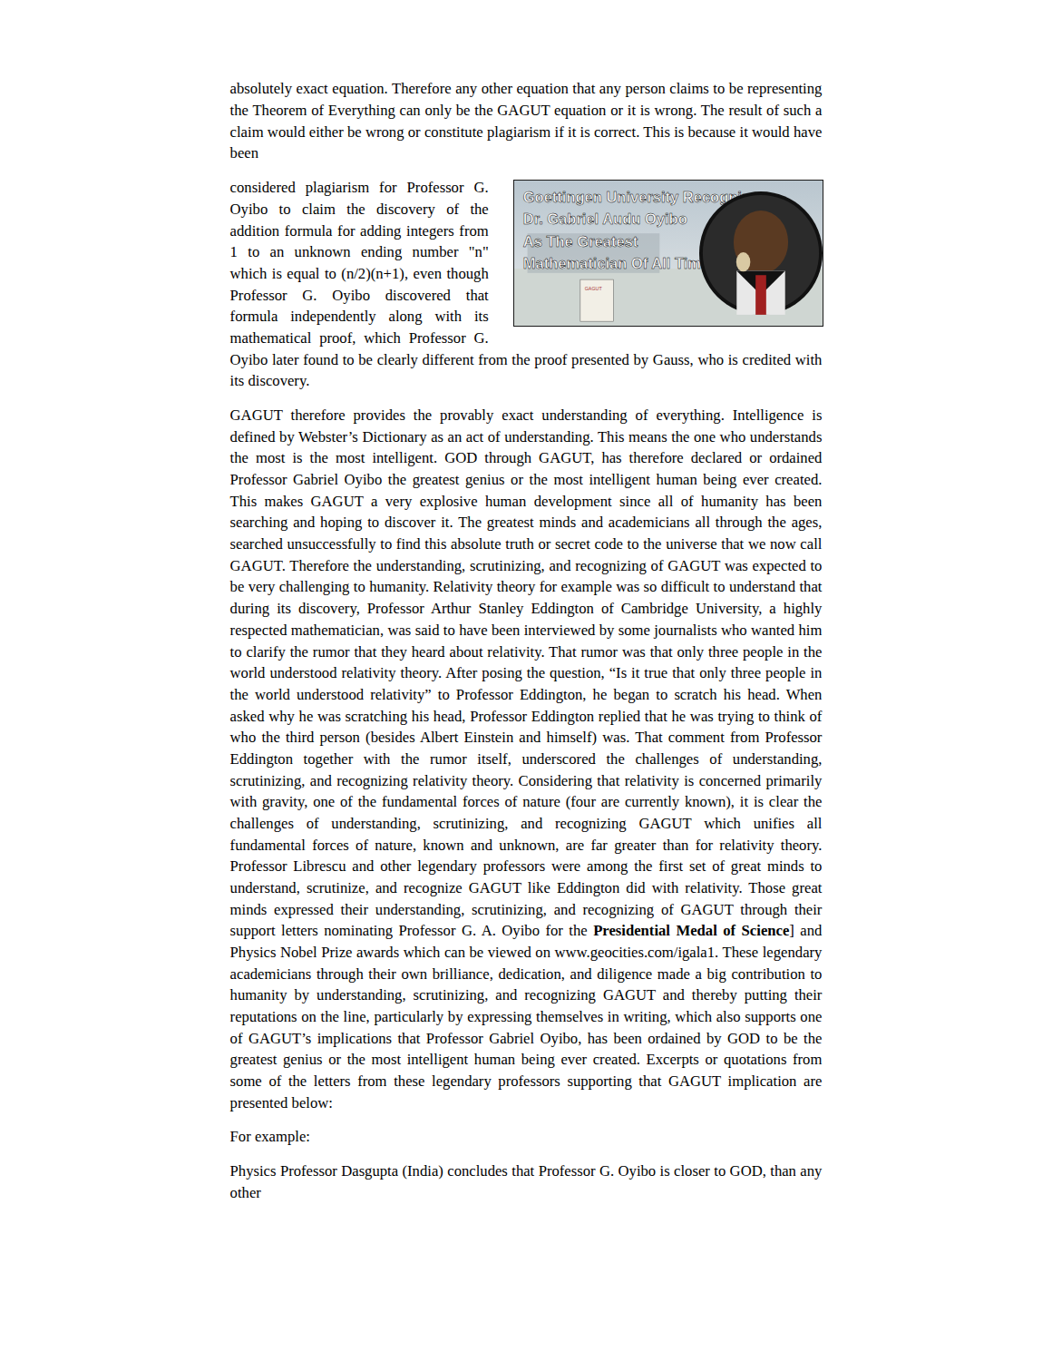absolutely exact equation. Therefore any other equation that any person claims to be representing the Theorem of Everything can only be the GAGUT equation or it is wrong. The result of such a claim would either be wrong or constitute plagiarism if it is correct. This is because it would have been
considered plagiarism for Professor G. Oyibo to claim the discovery of the addition formula for adding integers from 1 to an unknown ending number "n" which is equal to (n/2)(n+1), even though Professor G. Oyibo discovered that formula independently along with its mathematical proof, which Professor G. Oyibo later found to be clearly different from the proof presented by Gauss, who is credited with its discovery.
GAGUT therefore provides the provably exact understanding of everything. Intelligence is defined by Webster’s Dictionary as an act of understanding. This means the one who understands the most is the most intelligent. GOD through GAGUT, has therefore declared or ordained Professor Gabriel Oyibo the greatest genius or the most intelligent human being ever created. This makes GAGUT a very explosive human development since all of humanity has been searching and hoping to discover it. The greatest minds and academicians all through the ages, searched unsuccessfully to find this absolute truth or secret code to the universe that we now call GAGUT. Therefore the understanding, scrutinizing, and recognizing of GAGUT was expected to be very challenging to humanity. Relativity theory for example was so difficult to understand that during its discovery, Professor Arthur Stanley Eddington of Cambridge University, a highly respected mathematician, was said to have been interviewed by some journalists who wanted him to clarify the rumor that they heard about relativity. That rumor was that only three people in the world understood relativity theory. After posing the question, “Is it true that only three people in the world understood relativity” to Professor Eddington, he began to scratch his head. When asked why he was scratching his head, Professor Eddington replied that he was trying to think of who the third person (besides Albert Einstein and himself) was. That comment from Professor Eddington together with the rumor itself, underscored the challenges of understanding, scrutinizing, and recognizing relativity theory. Considering that relativity is concerned primarily with gravity, one of the fundamental forces of nature (four are currently known), it is clear the challenges of understanding, scrutinizing, and recognizing GAGUT which unifies all fundamental forces of nature, known and unknown, are far greater than for relativity theory. Professor Librescu and other legendary professors were among the first set of great minds to understand, scrutinize, and recognize GAGUT like Eddington did with relativity. Those great minds expressed their understanding, scrutinizing, and recognizing of GAGUT through their support letters nominating Professor G. A. Oyibo for the Presidential Medal of Science] and Physics Nobel Prize awards which can be viewed on www.geocities.com/igala1. These legendary academicians through their own brilliance, dedication, and diligence made a big contribution to humanity by understanding, scrutinizing, and recognizing GAGUT and thereby putting their reputations on the line, particularly by expressing themselves in writing, which also supports one of GAGUT’s implications that Professor Gabriel Oyibo, has been ordained by GOD to be the greatest genius or the most intelligent human being ever created. Excerpts or quotations from some of the letters from these legendary professors supporting that GAGUT implication are presented below:
For example:
Physics Professor Dasgupta (India) concludes that Professor G. Oyibo is closer to GOD, than any other